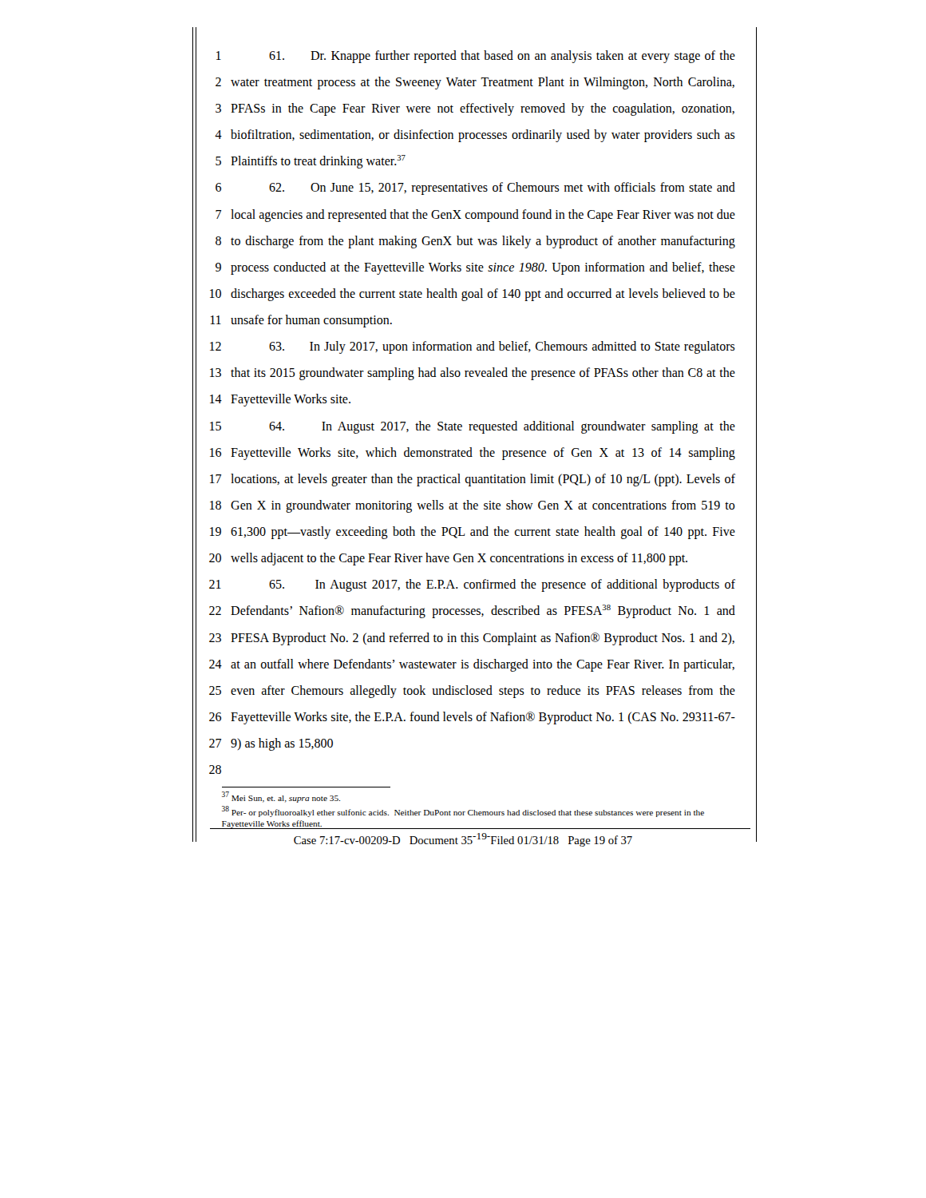1
2
3
4
5
6
7
8
9
10
11
12
13
14
15
16
17
18
19
20
21
22
23
24
25
26
27
28
61. Dr. Knappe further reported that based on an analysis taken at every stage of the water treatment process at the Sweeney Water Treatment Plant in Wilmington, North Carolina, PFASs in the Cape Fear River were not effectively removed by the coagulation, ozonation, biofiltration, sedimentation, or disinfection processes ordinarily used by water providers such as Plaintiffs to treat drinking water.37
62. On June 15, 2017, representatives of Chemours met with officials from state and local agencies and represented that the GenX compound found in the Cape Fear River was not due to discharge from the plant making GenX but was likely a byproduct of another manufacturing process conducted at the Fayetteville Works site since 1980. Upon information and belief, these discharges exceeded the current state health goal of 140 ppt and occurred at levels believed to be unsafe for human consumption.
63. In July 2017, upon information and belief, Chemours admitted to State regulators that its 2015 groundwater sampling had also revealed the presence of PFASs other than C8 at the Fayetteville Works site.
64. In August 2017, the State requested additional groundwater sampling at the Fayetteville Works site, which demonstrated the presence of Gen X at 13 of 14 sampling locations, at levels greater than the practical quantitation limit (PQL) of 10 ng/L (ppt). Levels of Gen X in groundwater monitoring wells at the site show Gen X at concentrations from 519 to 61,300 ppt—vastly exceeding both the PQL and the current state health goal of 140 ppt. Five wells adjacent to the Cape Fear River have Gen X concentrations in excess of 11,800 ppt.
65. In August 2017, the E.P.A. confirmed the presence of additional byproducts of Defendants’ Nafion® manufacturing processes, described as PFESA38 Byproduct No. 1 and PFESA Byproduct No. 2 (and referred to in this Complaint as Nafion® Byproduct Nos. 1 and 2), at an outfall where Defendants’ wastewater is discharged into the Cape Fear River. In particular, even after Chemours allegedly took undisclosed steps to reduce its PFAS releases from the Fayetteville Works site, the E.P.A. found levels of Nafion® Byproduct No. 1 (CAS No. 29311-67-9) as high as 15,800
37 Mei Sun, et. al, supra note 35.
38 Per- or polyfluoroalkyl ether sulfonic acids. Neither DuPont nor Chemours had disclosed that these substances were present in the Fayetteville Works effluent.
Case 7:17-cv-00209-D Document 35-19-Filed 01/31/18 Page 19 of 37